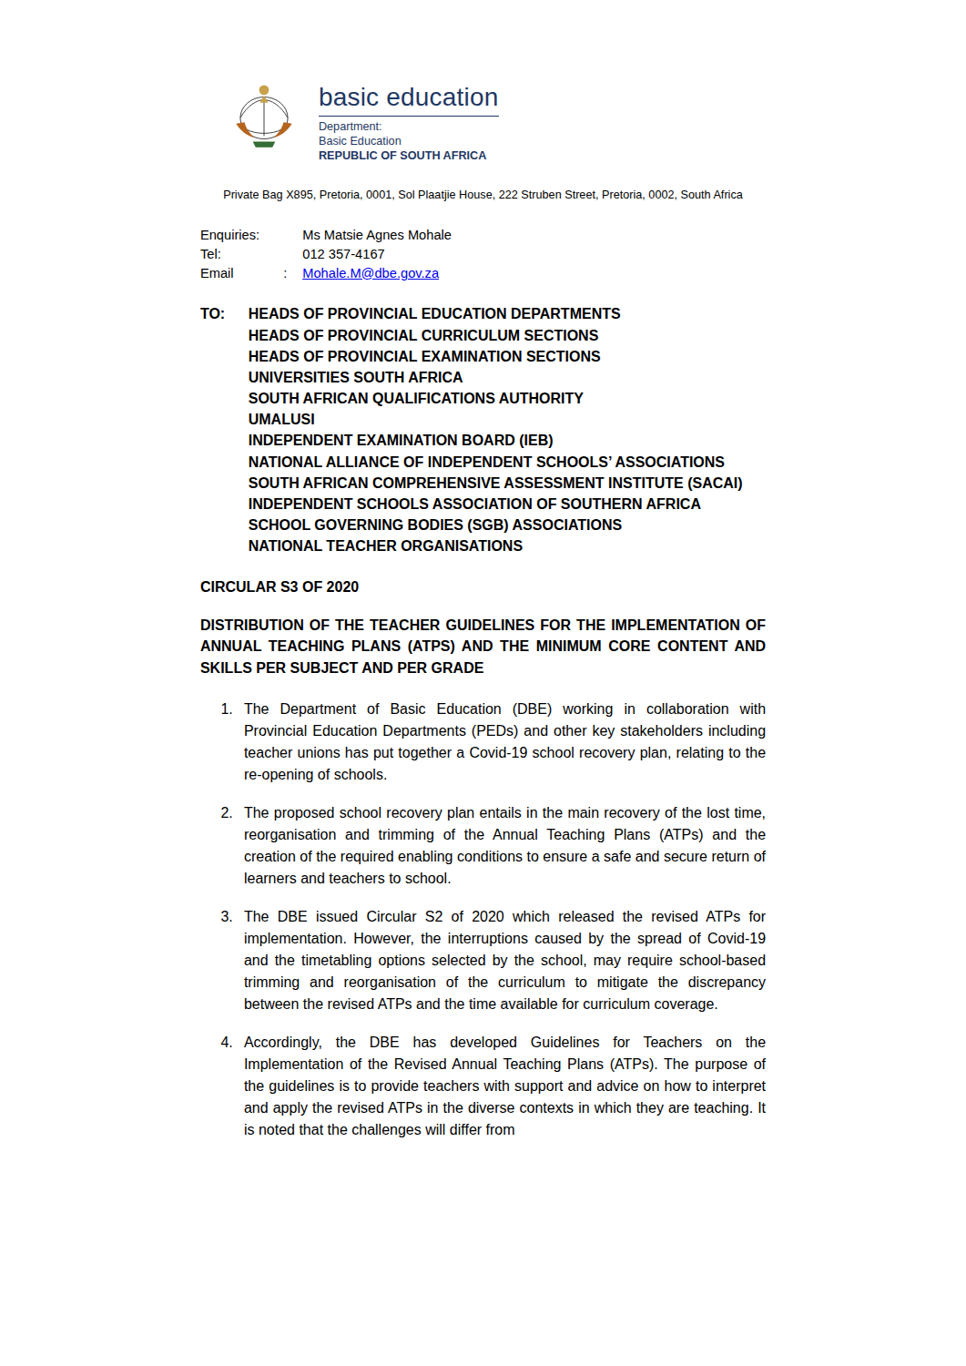basic education
Department:
Basic Education
REPUBLIC OF SOUTH AFRICA
Private Bag X895, Pretoria, 0001, Sol Plaatjie House, 222 Struben Street, Pretoria, 0002, South Africa
| Enquiries: | | Ms Matsie Agnes Mohale |
| Tel: | | 012 357-4167 |
| Email | : | Mohale.M@dbe.gov.za |
TO: HEADS OF PROVINCIAL EDUCATION DEPARTMENTS HEADS OF PROVINCIAL CURRICULUM SECTIONS HEADS OF PROVINCIAL EXAMINATION SECTIONS UNIVERSITIES SOUTH AFRICA SOUTH AFRICAN QUALIFICATIONS AUTHORITY UMALUSI INDEPENDENT EXAMINATION BOARD (IEB) NATIONAL ALLIANCE OF INDEPENDENT SCHOOLS’ ASSOCIATIONS SOUTH AFRICAN COMPREHENSIVE ASSESSMENT INSTITUTE (SACAI) INDEPENDENT SCHOOLS ASSOCIATION OF SOUTHERN AFRICA SCHOOL GOVERNING BODIES (SGB) ASSOCIATIONS NATIONAL TEACHER ORGANISATIONS
CIRCULAR S3 OF 2020
Distribution of the teacher guidelines for the implementation of annual teaching plans (ATPs) and the minimum core content and skills per subject and per grade
The Department of Basic Education (DBE) working in collaboration with Provincial Education Departments (PEDs) and other key stakeholders including teacher unions has put together a Covid-19 school recovery plan, relating to the re-opening of schools.
The proposed school recovery plan entails in the main recovery of the lost time, reorganisation and trimming of the Annual Teaching Plans (ATPs) and the creation of the required enabling conditions to ensure a safe and secure return of learners and teachers to school.
The DBE issued Circular S2 of 2020 which released the revised ATPs for implementation. However, the interruptions caused by the spread of Covid-19 and the timetabling options selected by the school, may require school-based trimming and reorganisation of the curriculum to mitigate the discrepancy between the revised ATPs and the time available for curriculum coverage.
Accordingly, the DBE has developed Guidelines for Teachers on the Implementation of the Revised Annual Teaching Plans (ATPs). The purpose of the guidelines is to provide teachers with support and advice on how to interpret and apply the revised ATPs in the diverse contexts in which they are teaching. It is noted that the challenges will differ from